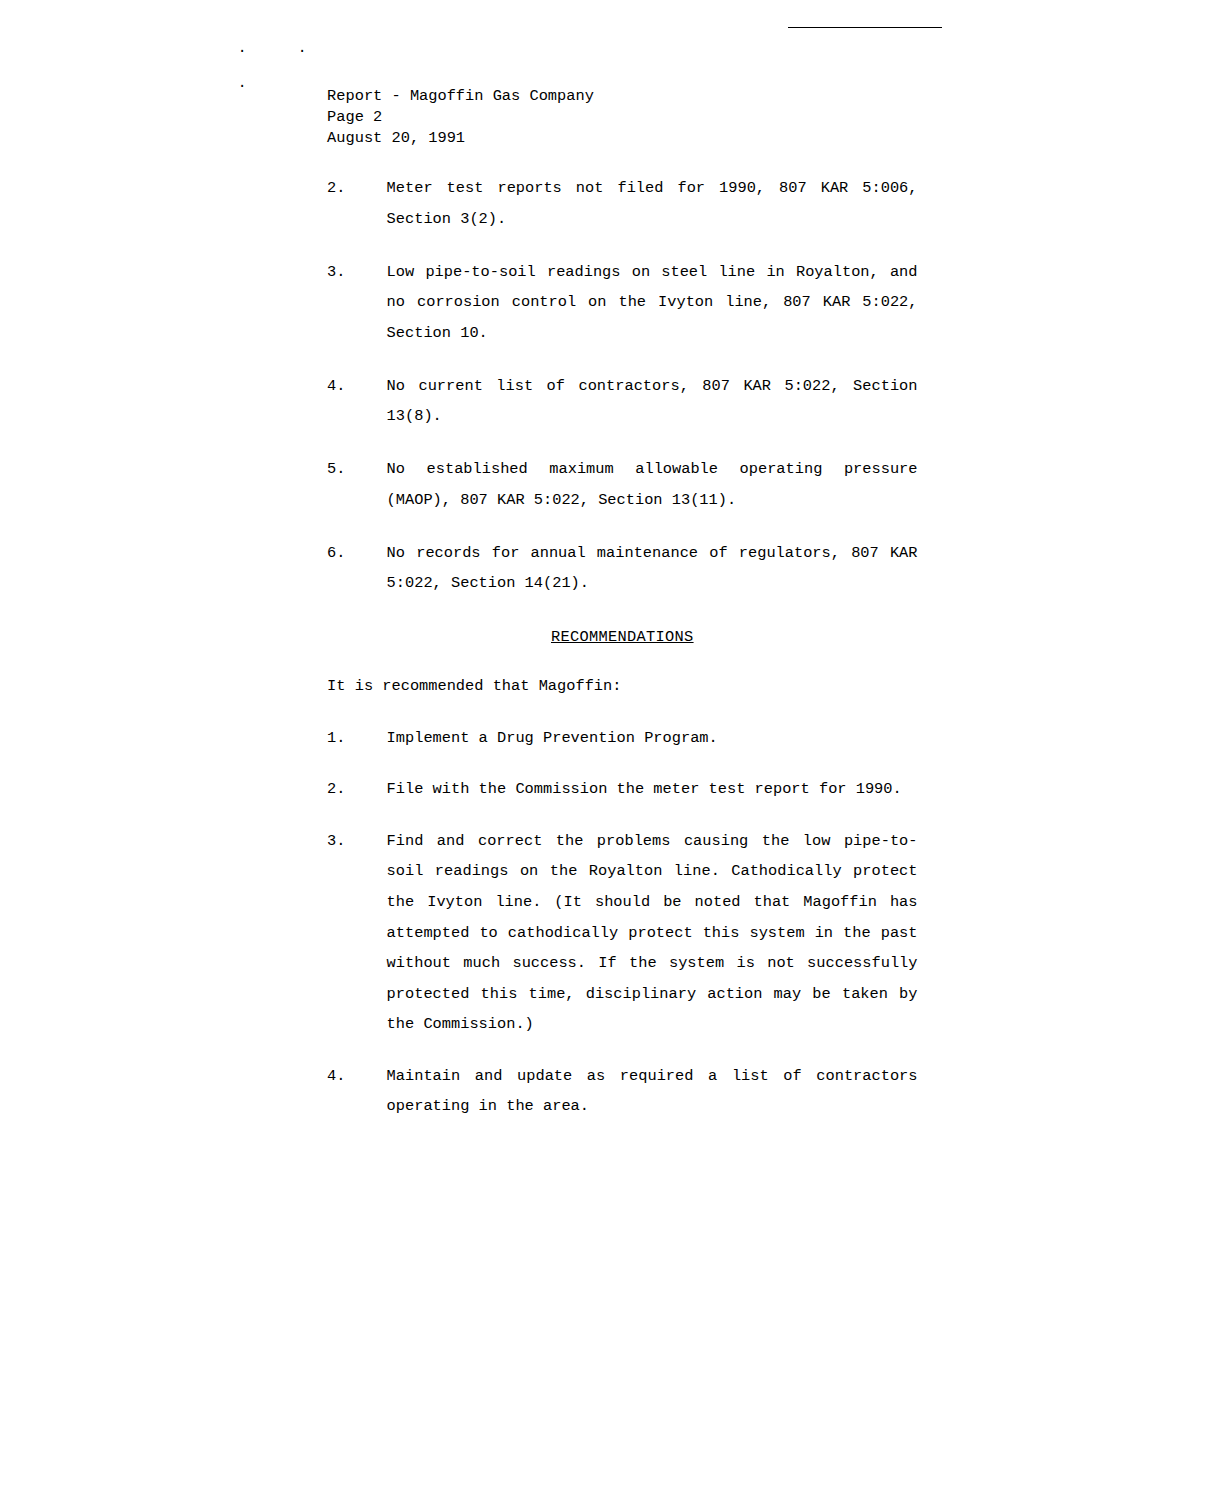. .
.
Report - Magoffin Gas Company Page 2 August 20, 1991
2. Meter test reports not filed for 1990, 807 KAR 5:006, Section 3(2).
3. Low pipe-to-soil readings on steel line in Royalton, and no corrosion control on the Ivyton line, 807 KAR 5:022, Section 10.
4. No current list of contractors, 807 KAR 5:022, Section 13(8).
5. No established maximum allowable operating pressure (MAOP), 807 KAR 5:022, Section 13(11).
6. No records for annual maintenance of regulators, 807 KAR 5:022, Section 14(21).
RECOMMENDATIONS
It is recommended that Magoffin:
1. Implement a Drug Prevention Program.
2. File with the Commission the meter test report for 1990.
3. Find and correct the problems causing the low pipe-to-soil readings on the Royalton line. Cathodically protect the Ivyton line. (It should be noted that Magoffin has attempted to cathodically protect this system in the past without much success. If the system is not successfully protected this time, disciplinary action may be taken by the Commission.)
4. Maintain and update as required a list of contractors operating in the area.